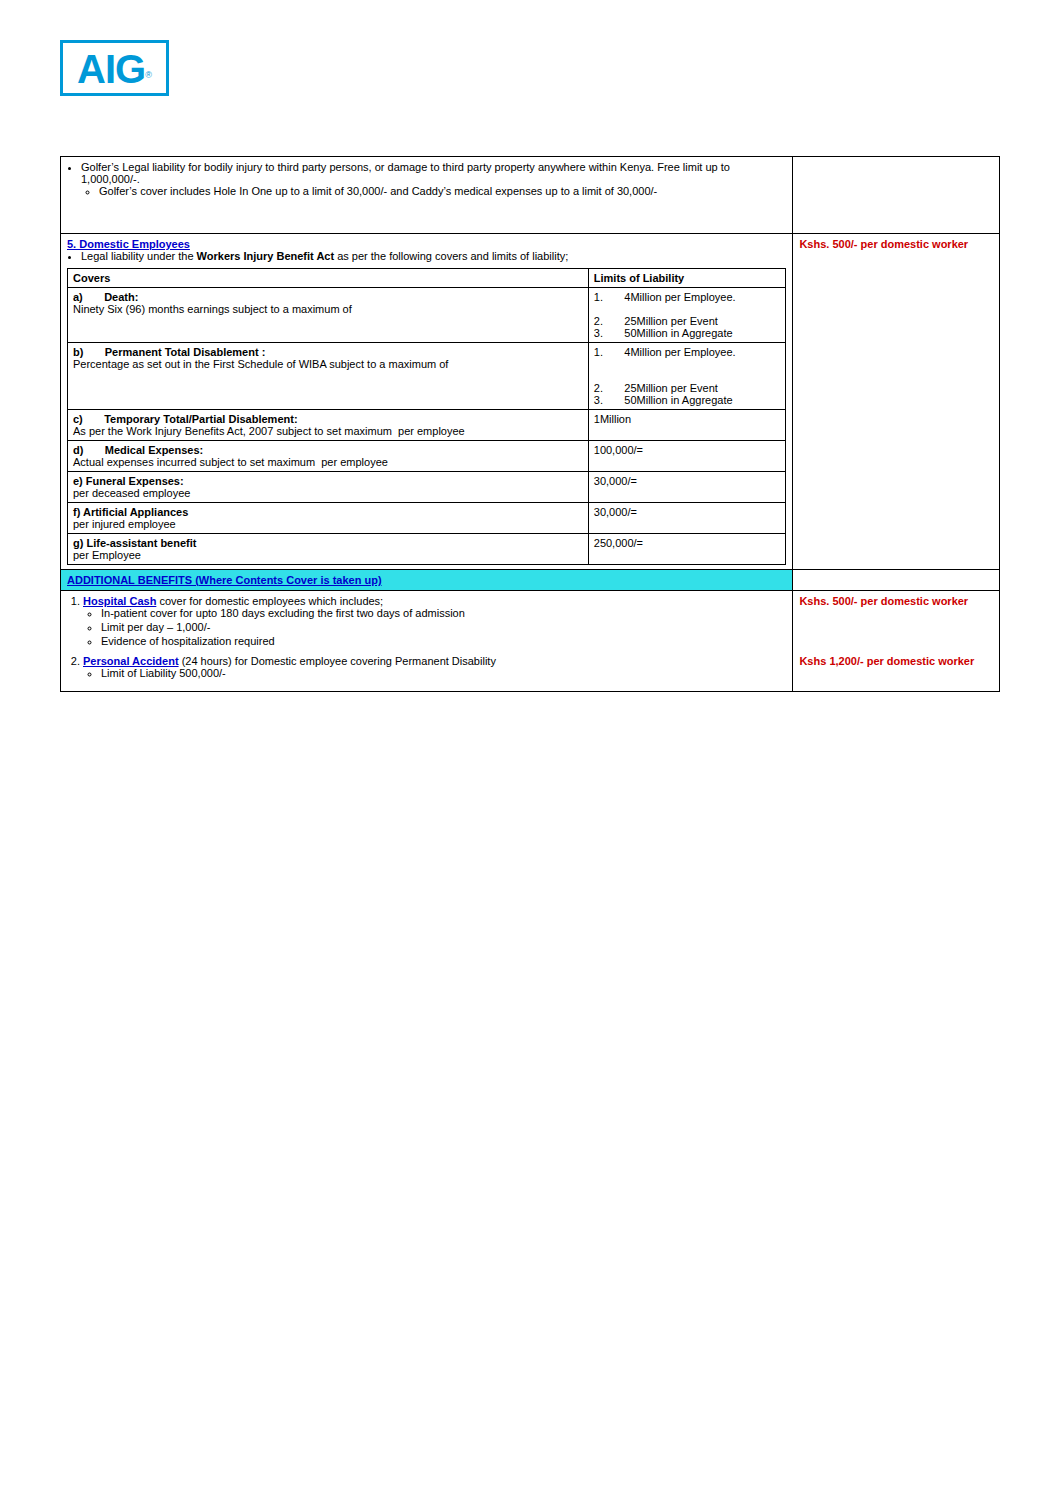AIG®
| Golfer’s Legal liability for bodily injury to third party persons, or damage to third party property anywhere within Kenya. Free limit up to 1,000,000/-. Golfer’s cover includes Hole In One up to a limit of 30,000/- and Caddy’s medical expenses up to a limit of 30,000/- | |
| 5. Domestic Employees Legal liability under the Workers Injury Benefit Act as per the following covers and limits of liability; / Covers / Limits of Liability / / --- / --- / / a) Death: Ninety Six (96) months earnings subject to a maximum of / 1. 4Million per Employee. 2. 25Million per Event 3. 50Million in Aggregate / / b) Permanent Total Disablement : Percentage as set out in the First Schedule of WIBA subject to a maximum of / 1. 4Million per Employee. 2. 25Million per Event 3. 50Million in Aggregate / / c) Temporary Total/Partial Disablement: As per the Work Injury Benefits Act, 2007 subject to set maximum per employee / 1Million / / d) Medical Expenses: Actual expenses incurred subject to set maximum per employee / 100,000/= / / e) Funeral Expenses: per deceased employee / 30,000/= / / f) Artificial Appliances per injured employee / 30,000/= / / g) Life-assistant benefit per Employee / 250,000/= / | Kshs. 500/- per domestic worker |
| ADDITIONAL BENEFITS (Where Contents Cover is taken up) | |
| Hospital Cash cover for domestic employees which includes; In-patient cover for upto 180 days excluding the first two days of admission Limit per day – 1,000/- Evidence of hospitalization required Personal Accident (24 hours) for Domestic employee covering Permanent Disability Limit of Liability 500,000/- | Kshs. 500/- per domestic worker Kshs 1,200/- per domestic worker |